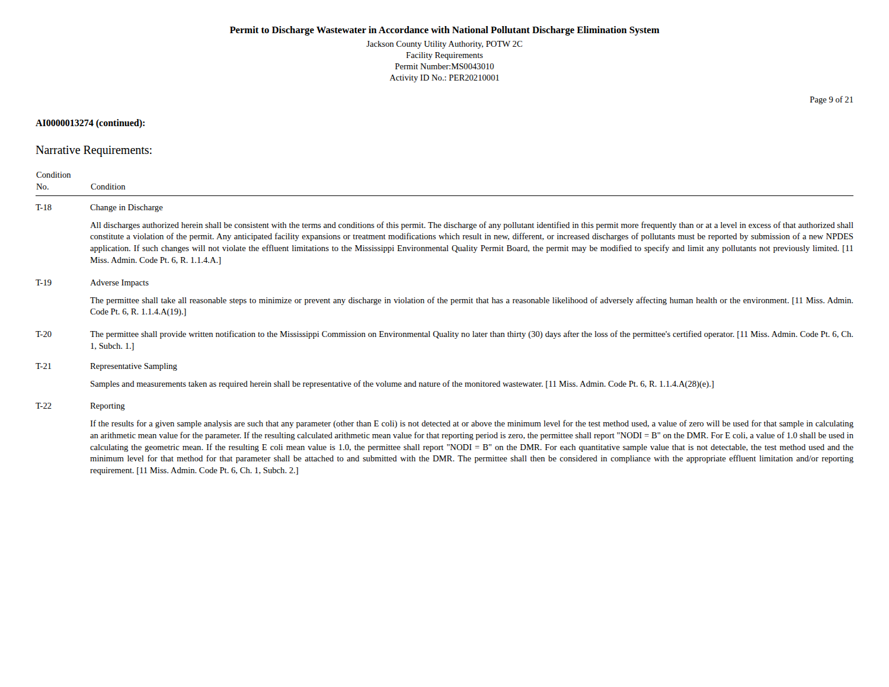Permit to Discharge Wastewater in Accordance with National Pollutant Discharge Elimination System
Jackson County Utility Authority, POTW 2C
Facility Requirements
Permit Number:MS0043010
Activity ID No.: PER20210001
Page 9 of 21
AI0000013274 (continued):
Narrative Requirements:
| Condition No. | Condition |
| --- | --- |
| T-18 | Change in Discharge All discharges authorized herein shall be consistent with the terms and conditions of this permit. The discharge of any pollutant identified in this permit more frequently than or at a level in excess of that authorized shall constitute a violation of the permit. Any anticipated facility expansions or treatment modifications which result in new, different, or increased discharges of pollutants must be reported by submission of a new NPDES application. If such changes will not violate the effluent limitations to the Mississippi Environmental Quality Permit Board, the permit may be modified to specify and limit any pollutants not previously limited. [11 Miss. Admin. Code Pt. 6, R. 1.1.4.A.] |
| T-19 | Adverse Impacts The permittee shall take all reasonable steps to minimize or prevent any discharge in violation of the permit that has a reasonable likelihood of adversely affecting human health or the environment. [11 Miss. Admin. Code Pt. 6, R. 1.1.4.A(19).] |
| T-20 | The permittee shall provide written notification to the Mississippi Commission on Environmental Quality no later than thirty (30) days after the loss of the permittee's certified operator. [11 Miss. Admin. Code Pt. 6, Ch. 1, Subch. 1.] |
| T-21 | Representative Sampling Samples and measurements taken as required herein shall be representative of the volume and nature of the monitored wastewater. [11 Miss. Admin. Code Pt. 6, R. 1.1.4.A(28)(e).] |
| T-22 | Reporting If the results for a given sample analysis are such that any parameter (other than E coli) is not detected at or above the minimum level for the test method used, a value of zero will be used for that sample in calculating an arithmetic mean value for the parameter. If the resulting calculated arithmetic mean value for that reporting period is zero, the permittee shall report "NODI = B" on the DMR. For E coli, a value of 1.0 shall be used in calculating the geometric mean. If the resulting E coli mean value is 1.0, the permittee shall report "NODI = B" on the DMR. For each quantitative sample value that is not detectable, the test method used and the minimum level for that method for that parameter shall be attached to and submitted with the DMR. The permittee shall then be considered in compliance with the appropriate effluent limitation and/or reporting requirement. [11 Miss. Admin. Code Pt. 6, Ch. 1, Subch. 2.] |